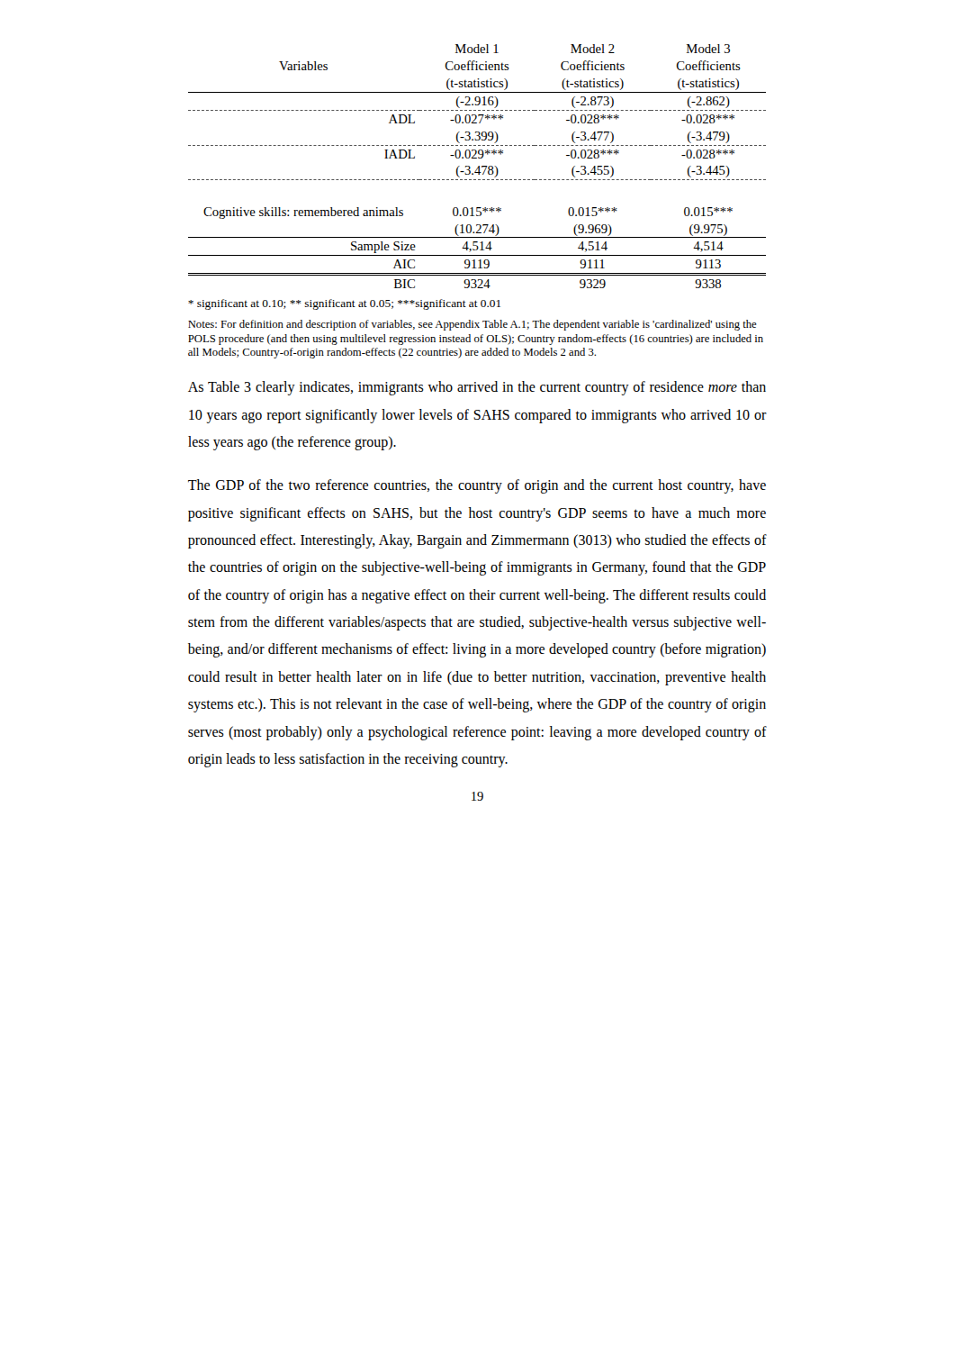| | Model 1 | Model 2 | Model 3 |
| Variables | Coefficients | Coefficients | Coefficients |
| | (t-statistics) | (t-statistics) | (t-statistics) |
| | (-2.916) | (-2.873) | (-2.862) |
| ADL | -0.027*** | -0.028*** | -0.028*** |
| | (-3.399) | (-3.477) | (-3.479) |
| IADL | -0.029*** | -0.028*** | -0.028*** |
| | (-3.478) | (-3.455) | (-3.445) |
| Cognitive skills: remembered animals | 0.015*** | 0.015*** | 0.015*** |
| | (10.274) | (9.969) | (9.975) |
| Sample Size | 4,514 | 4,514 | 4,514 |
| AIC | 9119 | 9111 | 9113 |
| BIC | 9324 | 9329 | 9338 |
* significant at 0.10; ** significant at 0.05; ***significant at 0.01
Notes: For definition and description of variables, see Appendix Table A.1; The dependent variable is 'cardinalized' using the POLS procedure (and then using multilevel regression instead of OLS); Country random-effects (16 countries) are included in all Models; Country-of-origin random-effects (22 countries) are added to Models 2 and 3.
As Table 3 clearly indicates, immigrants who arrived in the current country of residence more than 10 years ago report significantly lower levels of SAHS compared to immigrants who arrived 10 or less years ago (the reference group).
The GDP of the two reference countries, the country of origin and the current host country, have positive significant effects on SAHS, but the host country's GDP seems to have a much more pronounced effect. Interestingly, Akay, Bargain and Zimmermann (3013) who studied the effects of the countries of origin on the subjective-well-being of immigrants in Germany, found that the GDP of the country of origin has a negative effect on their current well-being. The different results could stem from the different variables/aspects that are studied, subjective-health versus subjective well-being, and/or different mechanisms of effect: living in a more developed country (before migration) could result in better health later on in life (due to better nutrition, vaccination, preventive health systems etc.). This is not relevant in the case of well-being, where the GDP of the country of origin serves (most probably) only a psychological reference point: leaving a more developed country of origin leads to less satisfaction in the receiving country.
19